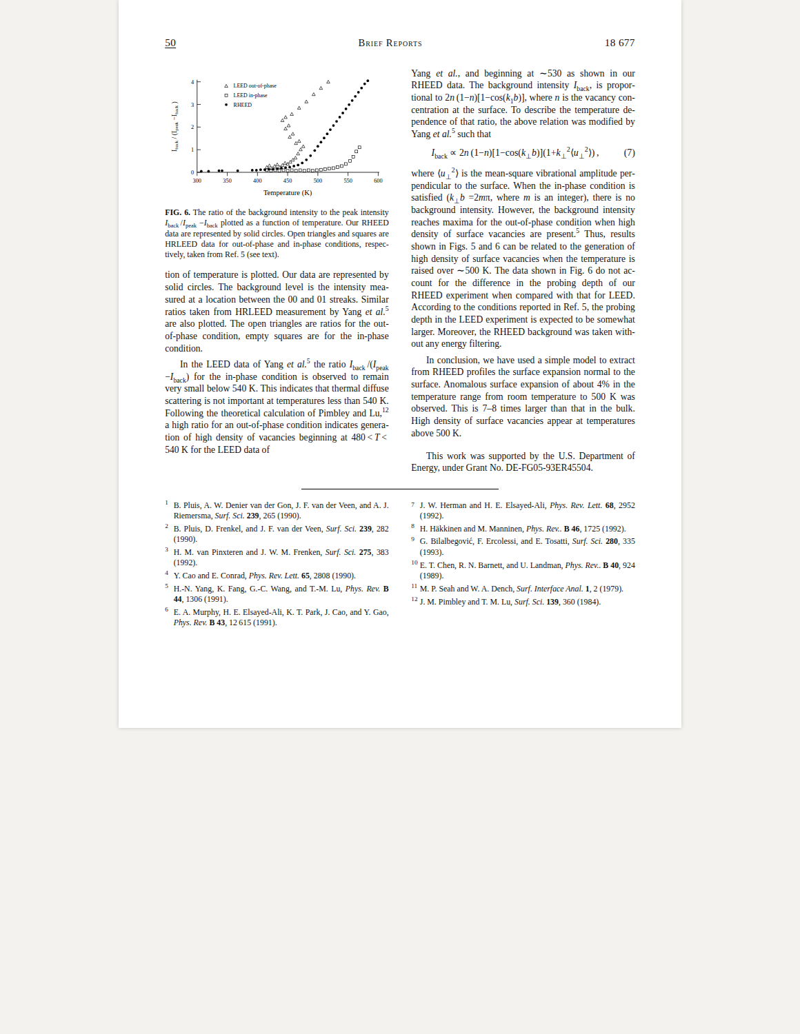50 Brief Reports 18 677
0 1 2 3 4 300 350 400 450 500 550 600 Temperature (K) Iback / (Ipeak −Iback ) LEED out-of-phase LEED in-phase RHEED
FIG. 6. The ratio of the background intensity to the peak intensity Iback /Ipeak −Iback plotted as a function of temperature. Our RHEED data are represented by solid circles. Open triangles and squares are HRLEED data for out-of-phase and in-phase conditions, respectively, taken from Ref. 5 (see text).
tion of temperature is plotted. Our data are represented by solid circles. The background level is the intensity measured at a location between the 00 and 01 streaks. Similar ratios taken from HRLEED measurement by Yang et al.5 are also plotted. The open triangles are ratios for the out-of-phase condition, empty squares are for the in-phase condition.
In the LEED data of Yang et al.5 the ratio Iback /(Ipeak −Iback) for the in-phase condition is observed to remain very small below 540 K. This indicates that thermal diffuse scattering is not important at temperatures less than 540 K. Following the theoretical calculation of Pimbley and Lu,12 a high ratio for an out-of-phase condition indicates generation of high density of vacancies beginning at 480 < T < 540 K for the LEED data of
Yang et al., and beginning at ∼530 as shown in our RHEED data. The background intensity Iback, is proportional to 2n (1−n)[1−cos(k1b)], where n is the vacancy concentration at the surface. To describe the temperature dependence of that ratio, the above relation was modified by Yang et al.5 such that
Iback ∝ 2n (1−n)[1−cos(k⊥b)](1+k⊥2⟨u⊥2⟩) , (7)
where ⟨u⊥2⟩ is the mean-square vibrational amplitude perpendicular to the surface. When the in-phase condition is satisfied (k⊥b =2mπ, where m is an integer), there is no background intensity. However, the background intensity reaches maxima for the out-of-phase condition when high density of surface vacancies are present.5 Thus, results shown in Figs. 5 and 6 can be related to the generation of high density of surface vacancies when the temperature is raised over ∼500 K. The data shown in Fig. 6 do not account for the difference in the probing depth of our RHEED experiment when compared with that for LEED. According to the conditions reported in Ref. 5, the probing depth in the LEED experiment is expected to be somewhat larger. Moreover, the RHEED background was taken without any energy filtering.
In conclusion, we have used a simple model to extract from RHEED profiles the surface expansion normal to the surface. Anomalous surface expansion of about 4% in the temperature range from room temperature to 500 K was observed. This is 7–8 times larger than that in the bulk. High density of surface vacancies appear at temperatures above 500 K.
This work was supported by the U.S. Department of Energy, under Grant No. DE-FG05-93ER45504.
B. Pluis, A. W. Denier van der Gon, J. F. van der Veen, and A. J. Riemersma, Surf. Sci. 239, 265 (1990).
B. Pluis, D. Frenkel, and J. F. van der Veen, Surf. Sci. 239, 282 (1990).
H. M. van Pinxteren and J. W. M. Frenken, Surf. Sci. 275, 383 (1992).
Y. Cao and E. Conrad, Phys. Rev. Lett. 65, 2808 (1990).
H.-N. Yang, K. Fang, G.-C. Wang, and T.-M. Lu, Phys. Rev. B 44, 1306 (1991).
E. A. Murphy, H. E. Elsayed-Ali, K. T. Park, J. Cao, and Y. Gao, Phys. Rev. B 43, 12 615 (1991).
J. W. Herman and H. E. Elsayed-Ali, Phys. Rev. Lett. 68, 2952 (1992).
H. Häkkinen and M. Manninen, Phys. Rev.. B 46, 1725 (1992).
G. Bilalbegović, F. Ercolessi, and E. Tosatti, Surf. Sci. 280, 335 (1993).
E. T. Chen, R. N. Barnett, and U. Landman, Phys. Rev.. B 40, 924 (1989).
M. P. Seah and W. A. Dench, Surf. Interface Anal. 1, 2 (1979).
J. M. Pimbley and T. M. Lu, Surf. Sci. 139, 360 (1984).